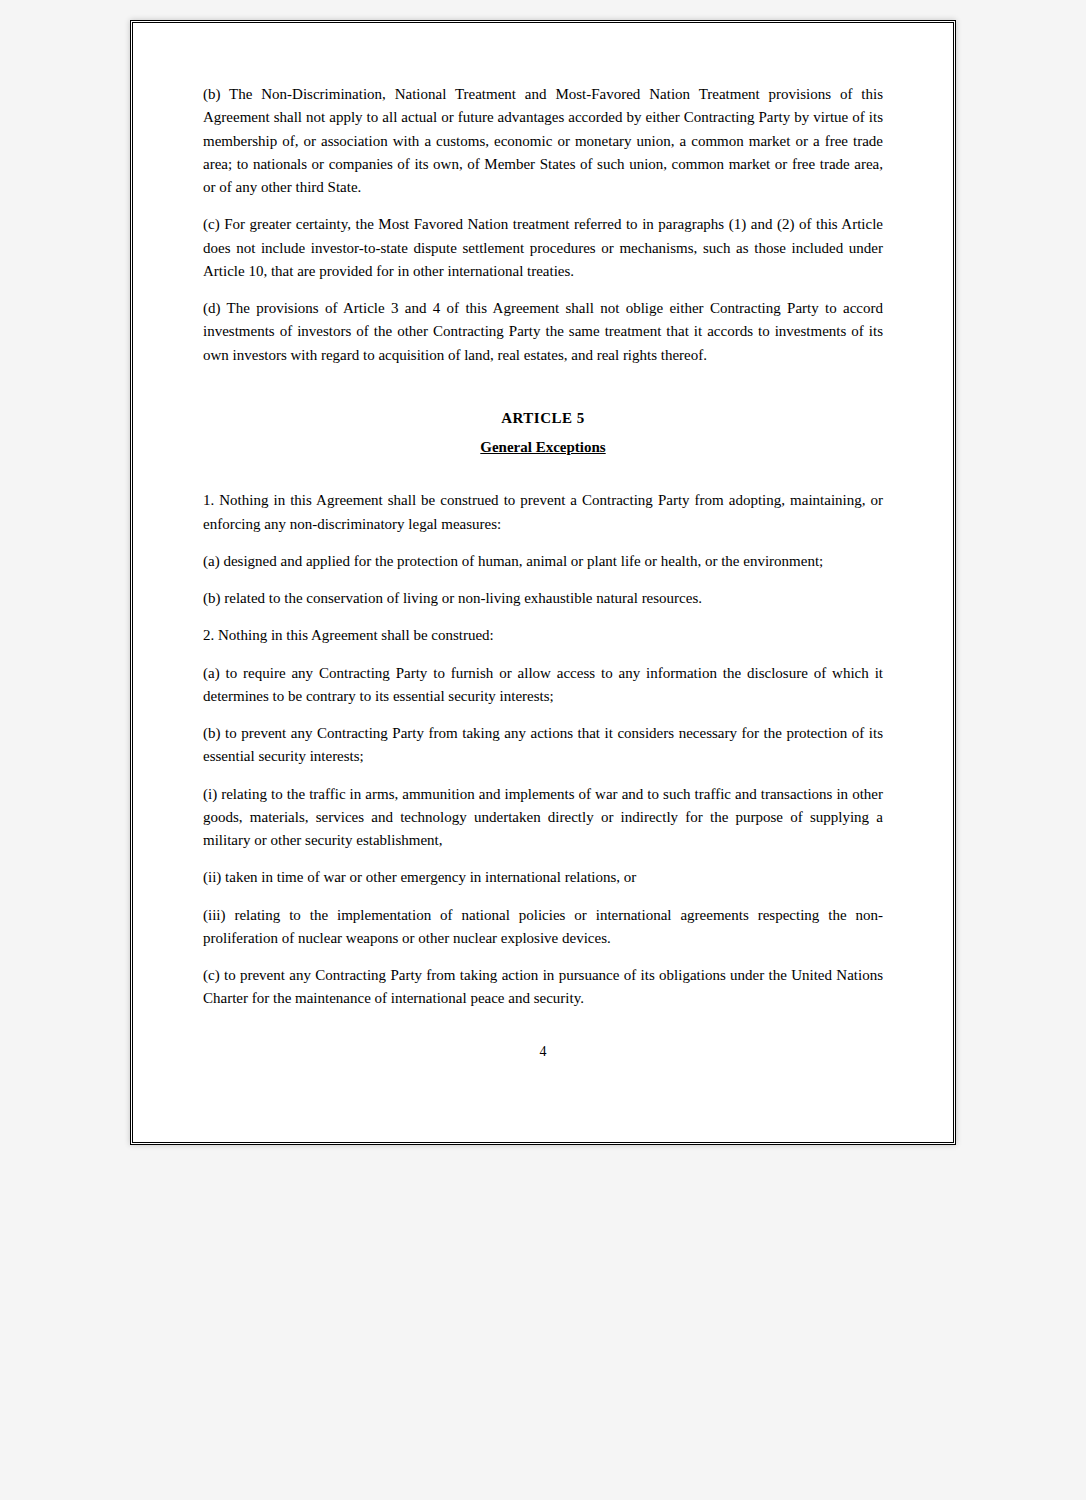(b) The Non-Discrimination, National Treatment and Most-Favored Nation Treatment provisions of this Agreement shall not apply to all actual or future advantages accorded by either Contracting Party by virtue of its membership of, or association with a customs, economic or monetary union, a common market or a free trade area; to nationals or companies of its own, of Member States of such union, common market or free trade area, or of any other third State.
(c) For greater certainty, the Most Favored Nation treatment referred to in paragraphs (1) and (2) of this Article does not include investor-to-state dispute settlement procedures or mechanisms, such as those included under Article 10, that are provided for in other international treaties.
(d) The provisions of Article 3 and 4 of this Agreement shall not oblige either Contracting Party to accord investments of investors of the other Contracting Party the same treatment that it accords to investments of its own investors with regard to acquisition of land, real estates, and real rights thereof.
ARTICLE 5
General Exceptions
1. Nothing in this Agreement shall be construed to prevent a Contracting Party from adopting, maintaining, or enforcing any non-discriminatory legal measures:
(a) designed and applied for the protection of human, animal or plant life or health, or the environment;
(b) related to the conservation of living or non-living exhaustible natural resources.
2. Nothing in this Agreement shall be construed:
(a) to require any Contracting Party to furnish or allow access to any information the disclosure of which it determines to be contrary to its essential security interests;
(b) to prevent any Contracting Party from taking any actions that it considers necessary for the protection of its essential security interests;
(i) relating to the traffic in arms, ammunition and implements of war and to such traffic and transactions in other goods, materials, services and technology undertaken directly or indirectly for the purpose of supplying a military or other security establishment,
(ii) taken in time of war or other emergency in international relations, or
(iii) relating to the implementation of national policies or international agreements respecting the non-proliferation of nuclear weapons or other nuclear explosive devices.
(c) to prevent any Contracting Party from taking action in pursuance of its obligations under the United Nations Charter for the maintenance of international peace and security.
4